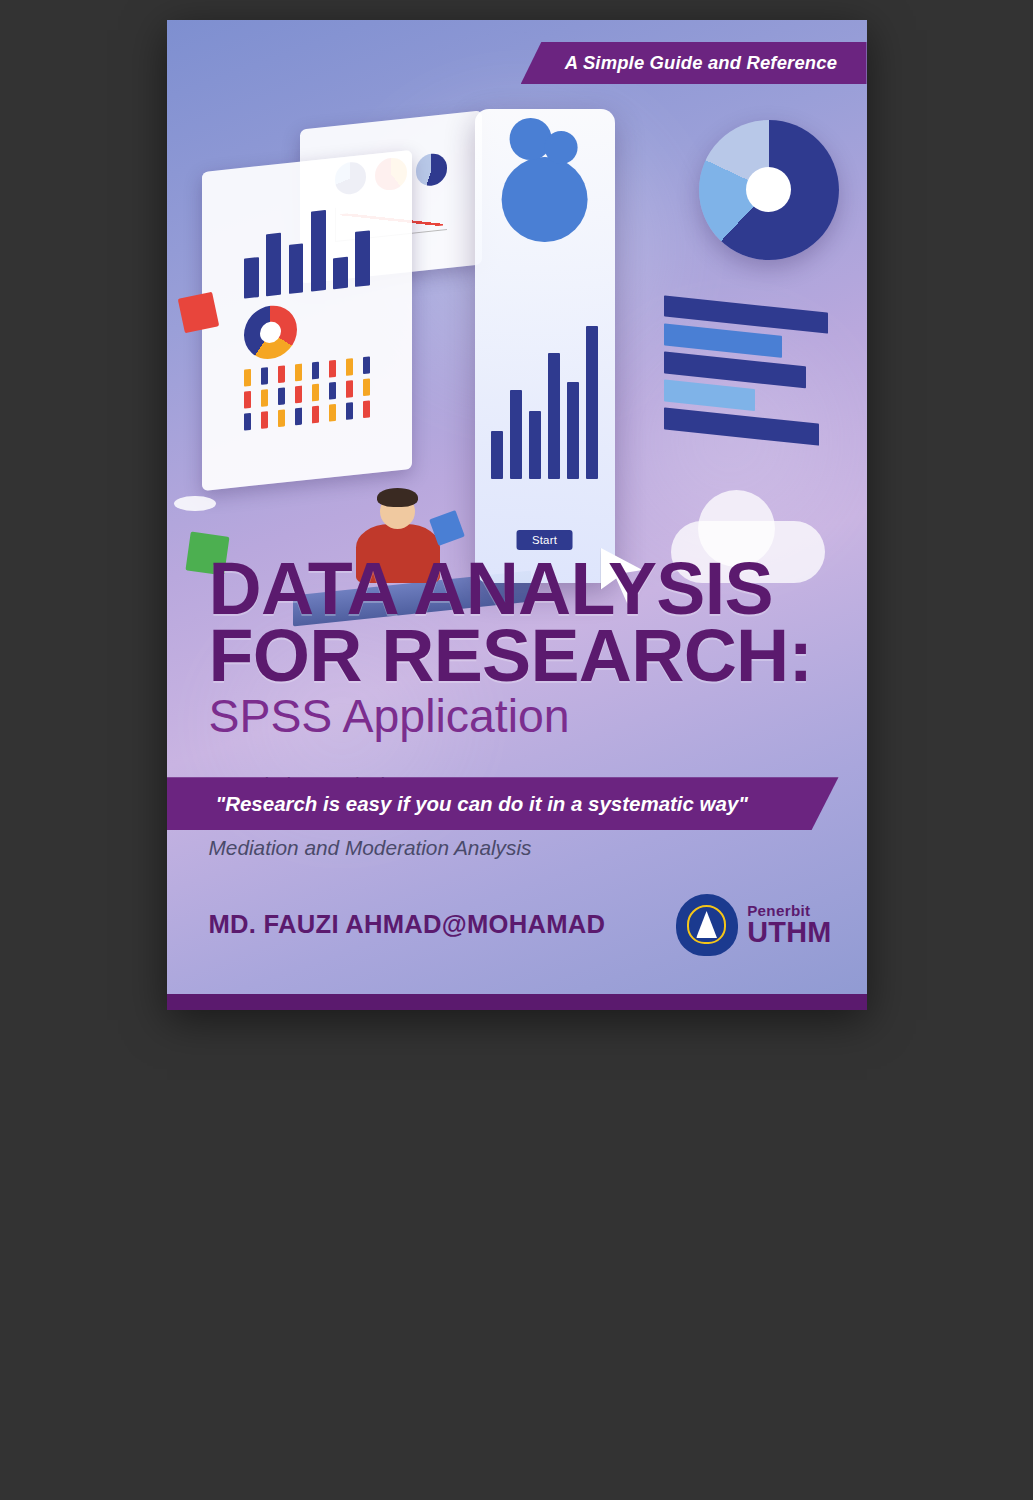A Simple Guide and Reference
Start
Data Analysis
for Research:
SPSS Application
Descriptive Analysis
Inferential Test
Mediation and Moderation Analysis
"Research is easy if you can do it in a systematic way"
MD. FAUZI AHMAD@MOHAMAD
Penerbit UTHM